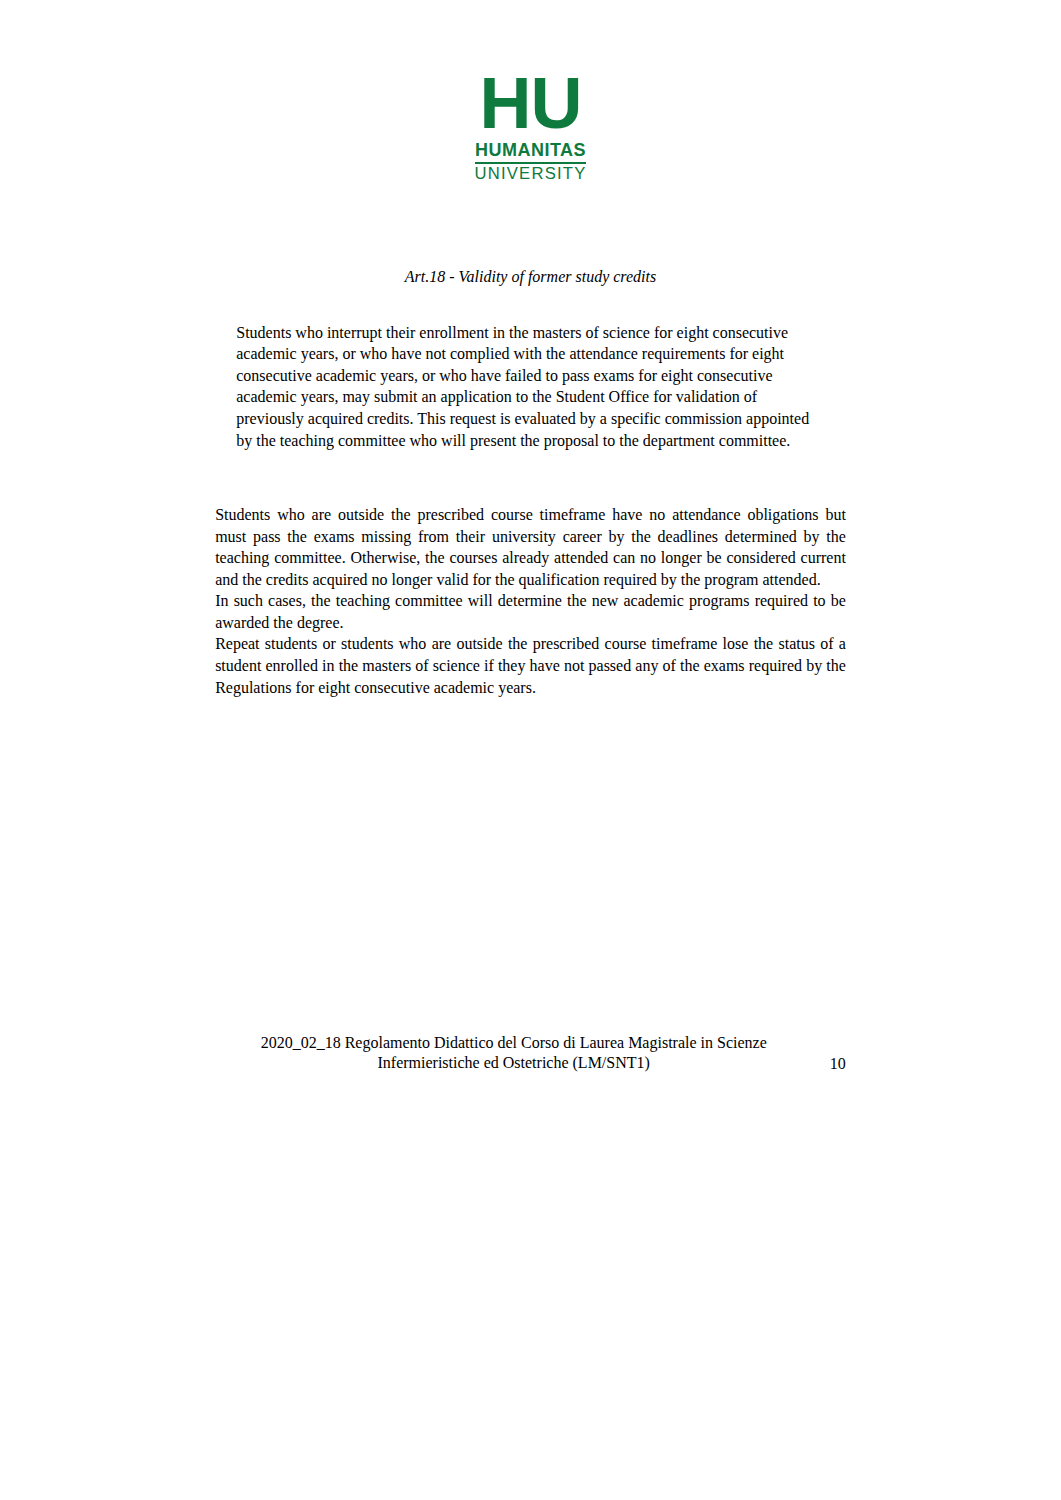HU HUMANITAS
UNIVERSITY
Art.18 - Validity of former study credits
Students who interrupt their enrollment in the masters of science for eight consecutive academic years, or who have not complied with the attendance requirements for eight consecutive academic years, or who have failed to pass exams for eight consecutive academic years, may submit an application to the Student Office for validation of previously acquired credits. This request is evaluated by a specific commission appointed by the teaching committee who will present the proposal to the department committee.
Students who are outside the prescribed course timeframe have no attendance obligations but must pass the exams missing from their university career by the deadlines determined by the teaching committee. Otherwise, the courses already attended can no longer be considered current and the credits acquired no longer valid for the qualification required by the program attended.
In such cases, the teaching committee will determine the new academic programs required to be awarded the degree.
Repeat students or students who are outside the prescribed course timeframe lose the status of a student enrolled in the masters of science if they have not passed any of the exams required by the Regulations for eight consecutive academic years.
2020_02_18 Regolamento Didattico del Corso di Laurea Magistrale in Scienze
Infermieristiche ed Ostetriche (LM/SNT1)
10